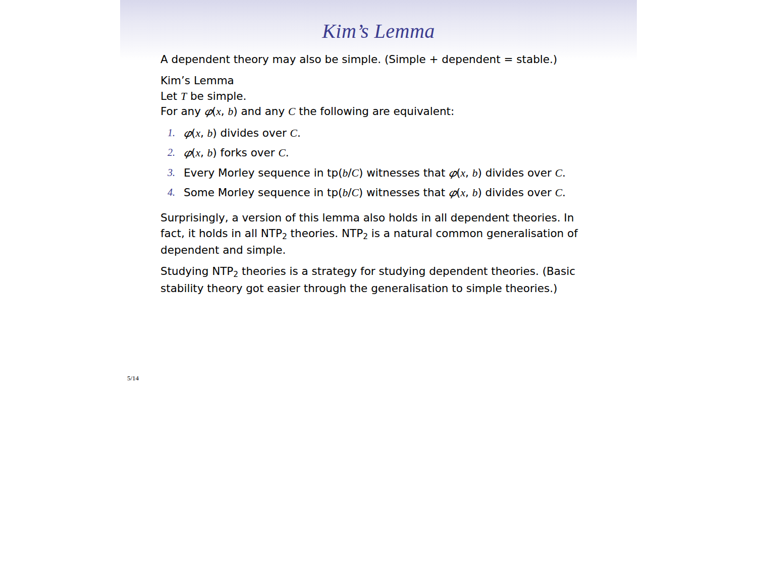Kim’s Lemma
A dependent theory may also be simple. (Simple + dependent = stable.)
Kim’s Lemma
Let T be simple.
For any 𝜑(x, b) and any C the following are equivalent:
𝜑(x, b) divides over C.
𝜑(x, b) forks over C.
Every Morley sequence in tp(b/C) witnesses that 𝜑(x, b) divides over C.
Some Morley sequence in tp(b/C) witnesses that 𝜑(x, b) divides over C.
Surprisingly, a version of this lemma also holds in all dependent theories. In fact, it holds in all NTP2 theories. NTP2 is a natural common generalisation of dependent and simple.
Studying NTP2 theories is a strategy for studying dependent theories. (Basic stability theory got easier through the generalisation to simple theories.)
5/14